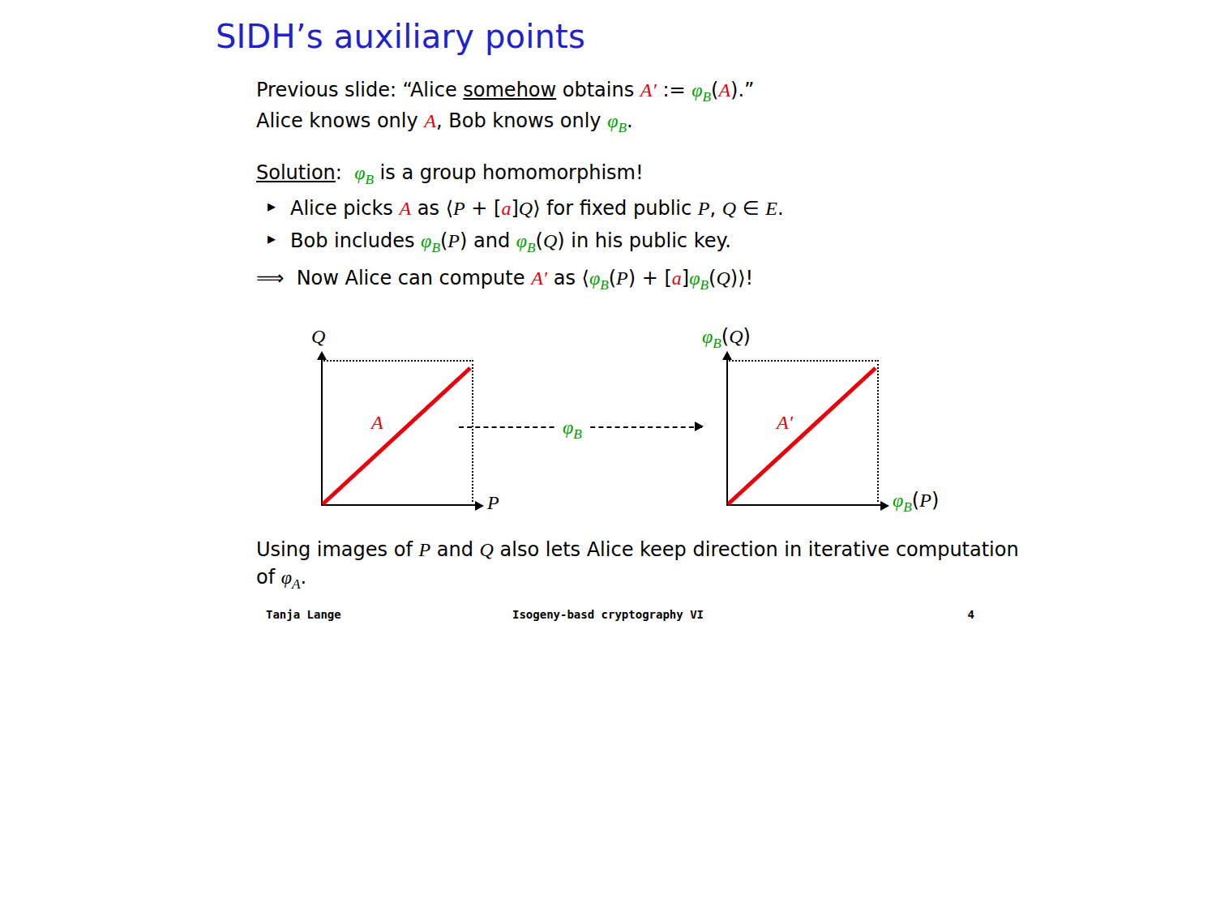SIDH’s auxiliary points
Previous slide: “Alice somehow obtains A′ := φB(A).”
Alice knows only A, Bob knows only φB.
Solution: φB is a group homomorphism!
Alice picks A as ⟨P + [a]Q⟩ for fixed public P, Q ∈ E.
Bob includes φB(P) and φB(Q) in his public key.
⟹ Now Alice can compute A′ as ⟨φB(P) + [a]φB(Q)⟩!
Q P A
φB
φB(Q) φB(P) A′
Using images of P and Q also lets Alice keep direction in iterative computation of φA.
Tanja Lange Isogeny-basd cryptography VI 4